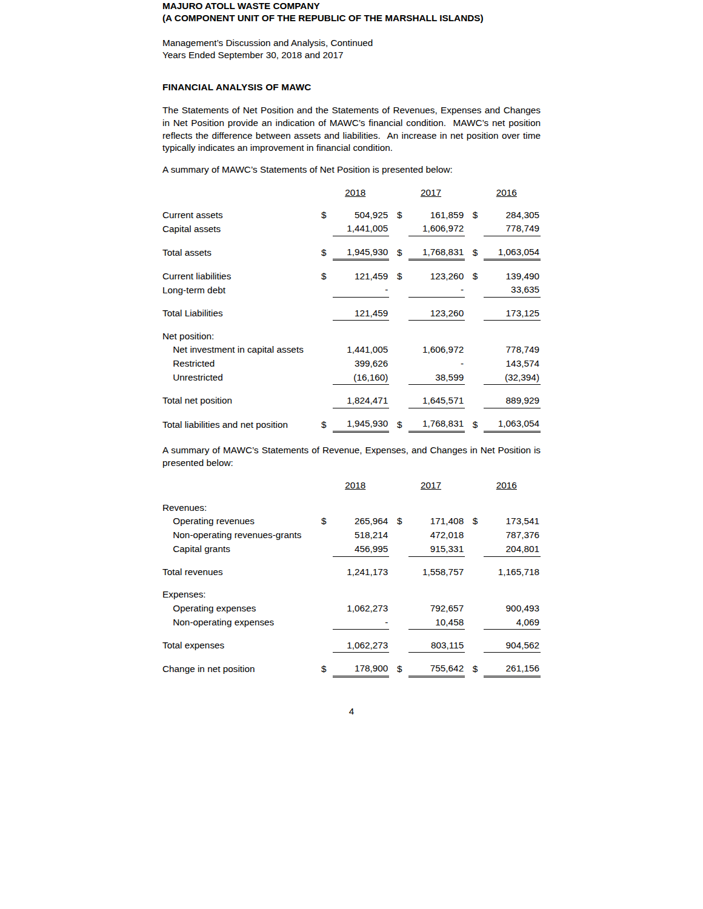MAJURO ATOLL WASTE COMPANY
(A COMPONENT UNIT OF THE REPUBLIC OF THE MARSHALL ISLANDS)
Management’s Discussion and Analysis, Continued
Years Ended September 30, 2018 and 2017
FINANCIAL ANALYSIS OF MAWC
The Statements of Net Position and the Statements of Revenues, Expenses and Changes in Net Position provide an indication of MAWC’s financial condition. MAWC’s net position reflects the difference between assets and liabilities. An increase in net position over time typically indicates an improvement in financial condition.
A summary of MAWC’s Statements of Net Position is presented below:
| | 2018 | | 2017 | | 2016 |
| --- | --- | --- | --- | --- | --- |
| Current assets | $ | 504,925 | | $ | 161,859 | | $ | 284,305 |
| Capital assets | | 1,441,005 | | | 1,606,972 | | | 778,749 |
| Total assets | $ | 1,945,930 | | $ | 1,768,831 | | $ | 1,063,054 |
| Current liabilities | $ | 121,459 | | $ | 123,260 | | $ | 139,490 |
| Long-term debt | | - | | | - | | | 33,635 |
| Total Liabilities | | 121,459 | | | 123,260 | | | 173,125 |
| Net position: | |
| Net investment in capital assets | | 1,441,005 | | | 1,606,972 | | | 778,749 |
| Restricted | | 399,626 | | | - | | | 143,574 |
| Unrestricted | | (16,160) | | | 38,599 | | | (32,394) |
| Total net position | | 1,824,471 | | | 1,645,571 | | | 889,929 |
| Total liabilities and net position | $ | 1,945,930 | | $ | 1,768,831 | | $ | 1,063,054 |
A summary of MAWC’s Statements of Revenue, Expenses, and Changes in Net Position is presented below:
| | 2018 | | 2017 | | 2016 |
| --- | --- | --- | --- | --- | --- |
| Revenues: | |
| Operating revenues | $ | 265,964 | | $ | 171,408 | | $ | 173,541 |
| Non-operating revenues-grants | | 518,214 | | | 472,018 | | | 787,376 |
| Capital grants | | 456,995 | | | 915,331 | | | 204,801 |
| Total revenues | | 1,241,173 | | | 1,558,757 | | | 1,165,718 |
| Expenses: | |
| Operating expenses | | 1,062,273 | | | 792,657 | | | 900,493 |
| Non-operating expenses | | - | | | 10,458 | | | 4,069 |
| Total expenses | | 1,062,273 | | | 803,115 | | | 904,562 |
| Change in net position | $ | 178,900 | | $ | 755,642 | | $ | 261,156 |
4